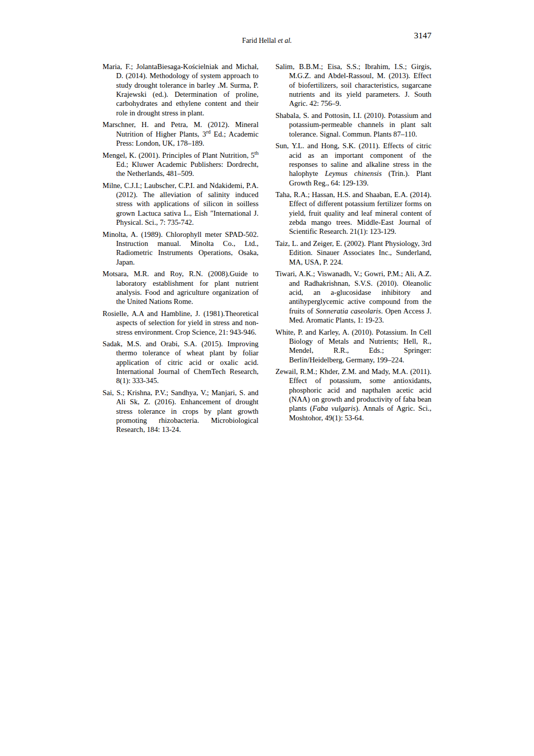Farid Hellal et al. 3147
Maria, F.; JolantaBiesaga-Kościelniak and Michał, D. (2014). Methodology of system approach to study drought tolerance in barley .M. Surma, P. Krajewski (ed.). Determination of proline, carbohydrates and ethylene content and their role in drought stress in plant.
Marschner, H. and Petra, M. (2012). Mineral Nutrition of Higher Plants, 3rd Ed.; Academic Press: London, UK, 178–189.
Mengel, K. (2001). Principles of Plant Nutrition, 5th Ed.; Kluwer Academic Publishers: Dordrecht, the Netherlands, 481–509.
Milne, C.J.I.; Laubscher, C.P.I. and Ndakidemi, P.A. (2012). The alleviation of salinity induced stress with applications of silicon in soilless grown Lactuca sativa L., Eish ″International J. Physical. Sci., 7: 735-742.
Minolta, A. (1989). Chlorophyll meter SPAD-502. Instruction manual. Minolta Co., Ltd., Radiometric Instruments Operations, Osaka, Japan.
Motsara, M.R. and Roy, R.N. (2008).Guide to laboratory establishment for plant nutrient analysis. Food and agriculture organization of the United Nations Rome.
Rosielle, A.A and Hambline, J. (1981).Theoretical aspects of selection for yield in stress and non-stress environment. Crop Science, 21: 943-946.
Sadak, M.S. and Orabi, S.A. (2015). Improving thermo tolerance of wheat plant by foliar application of citric acid or oxalic acid. International Journal of ChemTech Research, 8(1): 333-345.
Sai, S.; Krishna, P.V.; Sandhya, V.; Manjari, S. and Ali Sk, Z. (2016). Enhancement of drought stress tolerance in crops by plant growth promoting rhizobacteria. Microbiological Research, 184: 13-24.
Salim, B.B.M.; Eisa, S.S.; Ibrahim, I.S.; Girgis, M.G.Z. and Abdel-Rassoul, M. (2013). Effect of biofertilizers, soil characteristics, sugarcane nutrients and its yield parameters. J. South Agric. 42: 756–9.
Shabala, S. and Pottosin, I.I. (2010). Potassium and potassium-permeable channels in plant salt tolerance. Signal. Commun. Plants 87–110.
Sun, Y.L. and Hong, S.K. (2011). Effects of citric acid as an important component of the responses to saline and alkaline stress in the halophyte Leymus chinensis (Trin.). Plant Growth Reg., 64: 129-139.
Taha, R.A.; Hassan, H.S. and Shaaban, E.A. (2014). Effect of different potassium fertilizer forms on yield, fruit quality and leaf mineral content of zebda mango trees. Middle-East Journal of Scientific Research. 21(1): 123-129.
Taiz, L. and Zeiger, E. (2002). Plant Physiology, 3rd Edition. Sinauer Associates Inc., Sunderland, MA, USA, P. 224.
Tiwari, A.K.; Viswanadh, V.; Gowri, P.M.; Ali, A.Z. and Radhakrishnan, S.V.S. (2010). Oleanolic acid, an a-glucosidase inhibitory and antihyperglycemic active compound from the fruits of Sonneratia caseolaris. Open Access J. Med. Aromatic Plants, 1: 19-23.
White, P. and Karley, A. (2010). Potassium. In Cell Biology of Metals and Nutrients; Hell, R., Mendel, R.R., Eds.; Springer: Berlin/Heidelberg, Germany, 199–224.
Zewail, R.M.; Khder, Z.M. and Mady, M.A. (2011). Effect of potassium, some antioxidants, phosphoric acid and napthalen acetic acid (NAA) on growth and productivity of faba bean plants (Faba vulgaris). Annals of Agric. Sci., Moshtohor, 49(1): 53-64.